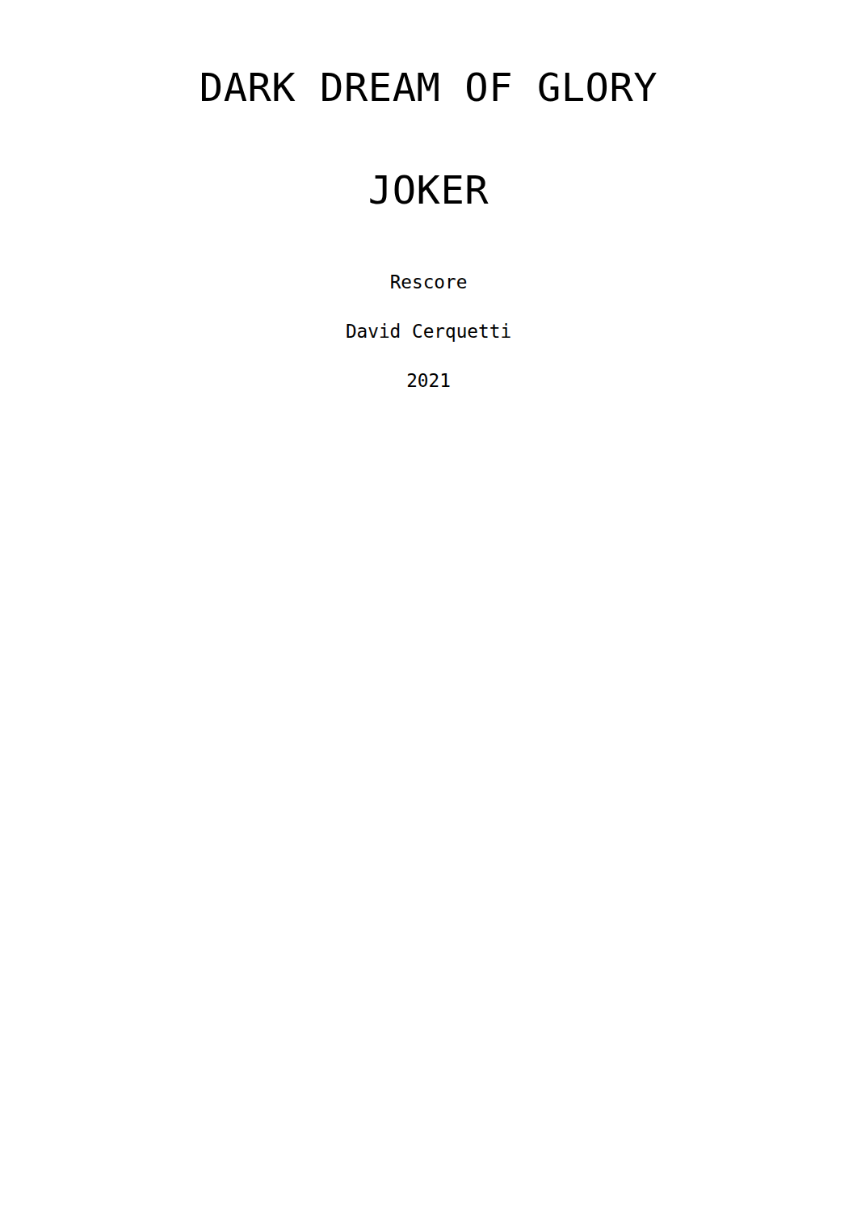DARK DREAM OF GLORY
JOKER
Rescore
David Cerquetti
2021